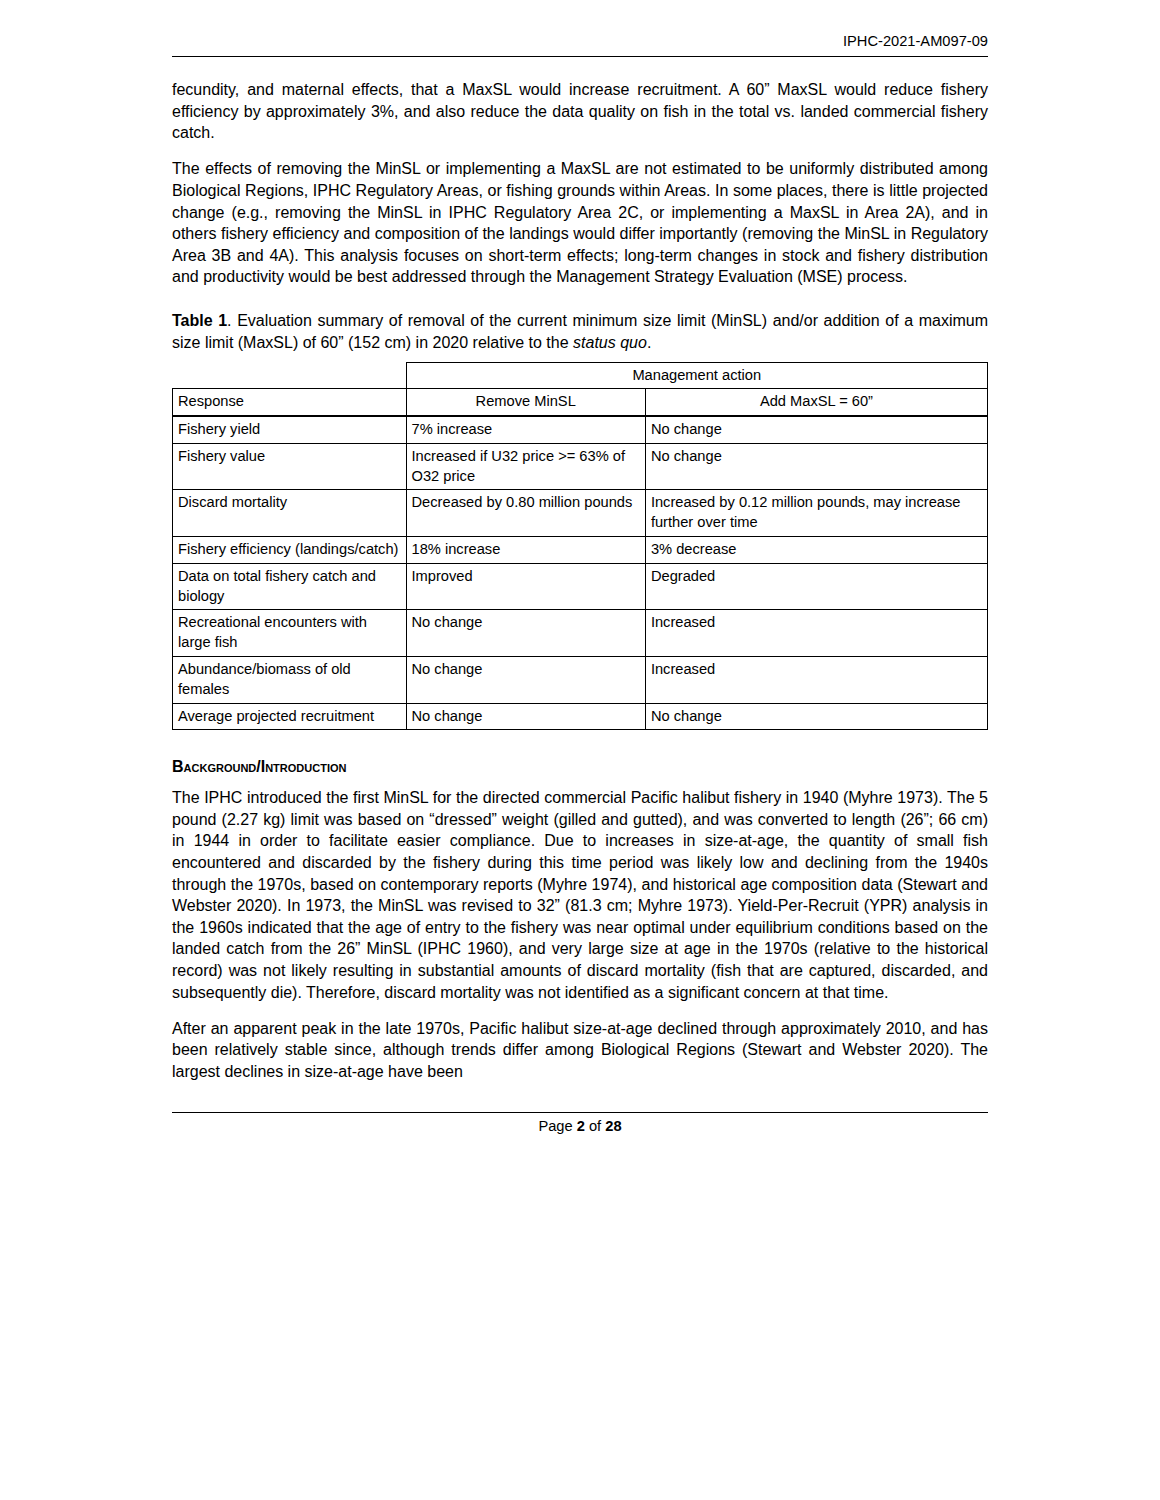IPHC-2021-AM097-09
fecundity, and maternal effects, that a MaxSL would increase recruitment. A 60” MaxSL would reduce fishery efficiency by approximately 3%, and also reduce the data quality on fish in the total vs. landed commercial fishery catch.
The effects of removing the MinSL or implementing a MaxSL are not estimated to be uniformly distributed among Biological Regions, IPHC Regulatory Areas, or fishing grounds within Areas. In some places, there is little projected change (e.g., removing the MinSL in IPHC Regulatory Area 2C, or implementing a MaxSL in Area 2A), and in others fishery efficiency and composition of the landings would differ importantly (removing the MinSL in Regulatory Area 3B and 4A). This analysis focuses on short-term effects; long-term changes in stock and fishery distribution and productivity would be best addressed through the Management Strategy Evaluation (MSE) process.
Table 1. Evaluation summary of removal of the current minimum size limit (MinSL) and/or addition of a maximum size limit (MaxSL) of 60” (152 cm) in 2020 relative to the status quo.
| | Management action |
| --- | --- |
| Response | Remove MinSL | Add MaxSL = 60” |
| Fishery yield | 7% increase | No change |
| Fishery value | Increased if U32 price >= 63% of O32 price | No change |
| Discard mortality | Decreased by 0.80 million pounds | Increased by 0.12 million pounds, may increase further over time |
| Fishery efficiency (landings/catch) | 18% increase | 3% decrease |
| Data on total fishery catch and biology | Improved | Degraded |
| Recreational encounters with large fish | No change | Increased |
| Abundance/biomass of old females | No change | Increased |
| Average projected recruitment | No change | No change |
Background/Introduction
The IPHC introduced the first MinSL for the directed commercial Pacific halibut fishery in 1940 (Myhre 1973). The 5 pound (2.27 kg) limit was based on “dressed” weight (gilled and gutted), and was converted to length (26”; 66 cm) in 1944 in order to facilitate easier compliance. Due to increases in size-at-age, the quantity of small fish encountered and discarded by the fishery during this time period was likely low and declining from the 1940s through the 1970s, based on contemporary reports (Myhre 1974), and historical age composition data (Stewart and Webster 2020). In 1973, the MinSL was revised to 32” (81.3 cm; Myhre 1973). Yield-Per-Recruit (YPR) analysis in the 1960s indicated that the age of entry to the fishery was near optimal under equilibrium conditions based on the landed catch from the 26” MinSL (IPHC 1960), and very large size at age in the 1970s (relative to the historical record) was not likely resulting in substantial amounts of discard mortality (fish that are captured, discarded, and subsequently die). Therefore, discard mortality was not identified as a significant concern at that time.
After an apparent peak in the late 1970s, Pacific halibut size-at-age declined through approximately 2010, and has been relatively stable since, although trends differ among Biological Regions (Stewart and Webster 2020). The largest declines in size-at-age have been
Page 2 of 28